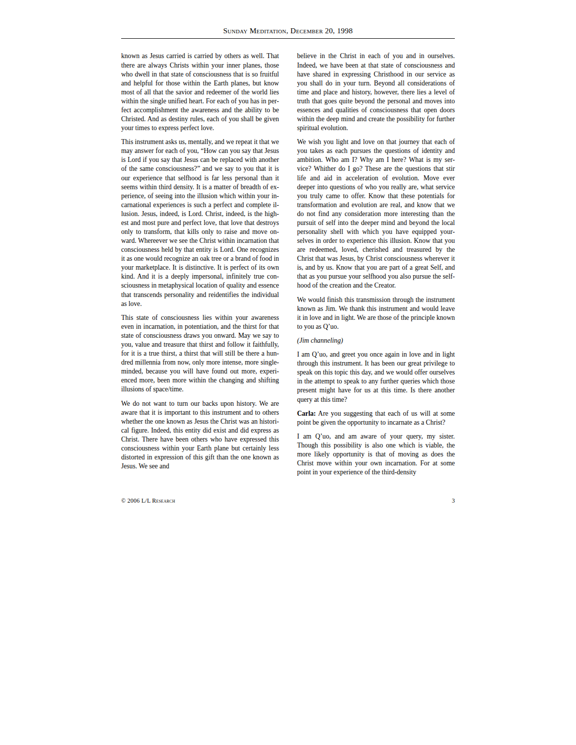Sunday Meditation, December 20, 1998
known as Jesus carried is carried by others as well. That there are always Christs within your inner planes, those who dwell in that state of consciousness that is so fruitful and helpful for those within the Earth planes, but know most of all that the savior and redeemer of the world lies within the single unified heart. For each of you has in perfect accomplishment the awareness and the ability to be Christed. And as destiny rules, each of you shall be given your times to express perfect love.
This instrument asks us, mentally, and we repeat it that we may answer for each of you, “How can you say that Jesus is Lord if you say that Jesus can be replaced with another of the same consciousness?” and we say to you that it is our experience that selfhood is far less personal than it seems within third density. It is a matter of breadth of experience, of seeing into the illusion which within your incarnational experiences is such a perfect and complete illusion. Jesus, indeed, is Lord. Christ, indeed, is the highest and most pure and perfect love, that love that destroys only to transform, that kills only to raise and move onward. Whereever we see the Christ within incarnation that consciousness held by that entity is Lord. One recognizes it as one would recognize an oak tree or a brand of food in your marketplace. It is distinctive. It is perfect of its own kind. And it is a deeply impersonal, infinitely true consciousness in metaphysical location of quality and essence that transcends personality and reidentifies the individual as love.
This state of consciousness lies within your awareness even in incarnation, in potentiation, and the thirst for that state of consciousness draws you onward. May we say to you, value and treasure that thirst and follow it faithfully, for it is a true thirst, a thirst that will still be there a hundred millennia from now, only more intense, more single-minded, because you will have found out more, experienced more, been more within the changing and shifting illusions of space/time.
We do not want to turn our backs upon history. We are aware that it is important to this instrument and to others whether the one known as Jesus the Christ was an historical figure. Indeed, this entity did exist and did express as Christ. There have been others who have expressed this consciousness within your Earth plane but certainly less distorted in expression of this gift than the one known as Jesus. We see and
believe in the Christ in each of you and in ourselves. Indeed, we have been at that state of consciousness and have shared in expressing Christhood in our service as you shall do in your turn. Beyond all considerations of time and place and history, however, there lies a level of truth that goes quite beyond the personal and moves into essences and qualities of consciousness that open doors within the deep mind and create the possibility for further spiritual evolution.
We wish you light and love on that journey that each of you takes as each pursues the questions of identity and ambition. Who am I? Why am I here? What is my service? Whither do I go? These are the questions that stir life and aid in acceleration of evolution. Move ever deeper into questions of who you really are, what service you truly came to offer. Know that these potentials for transformation and evolution are real, and know that we do not find any consideration more interesting than the pursuit of self into the deeper mind and beyond the local personality shell with which you have equipped yourselves in order to experience this illusion. Know that you are redeemed, loved, cherished and treasured by the Christ that was Jesus, by Christ consciousness wherever it is, and by us. Know that you are part of a great Self, and that as you pursue your selfhood you also pursue the selfhood of the creation and the Creator.
We would finish this transmission through the instrument known as Jim. We thank this instrument and would leave it in love and in light. We are those of the principle known to you as Q’uo.
(Jim channeling)
I am Q’uo, and greet you once again in love and in light through this instrument. It has been our great privilege to speak on this topic this day, and we would offer ourselves in the attempt to speak to any further queries which those present might have for us at this time. Is there another query at this time?
Carla: Are you suggesting that each of us will at some point be given the opportunity to incarnate as a Christ?
I am Q’uo, and am aware of your query, my sister. Though this possibility is also one which is viable, the more likely opportunity is that of moving as does the Christ move within your own incarnation. For at some point in your experience of the third-density
© 2006 L/L Research 3